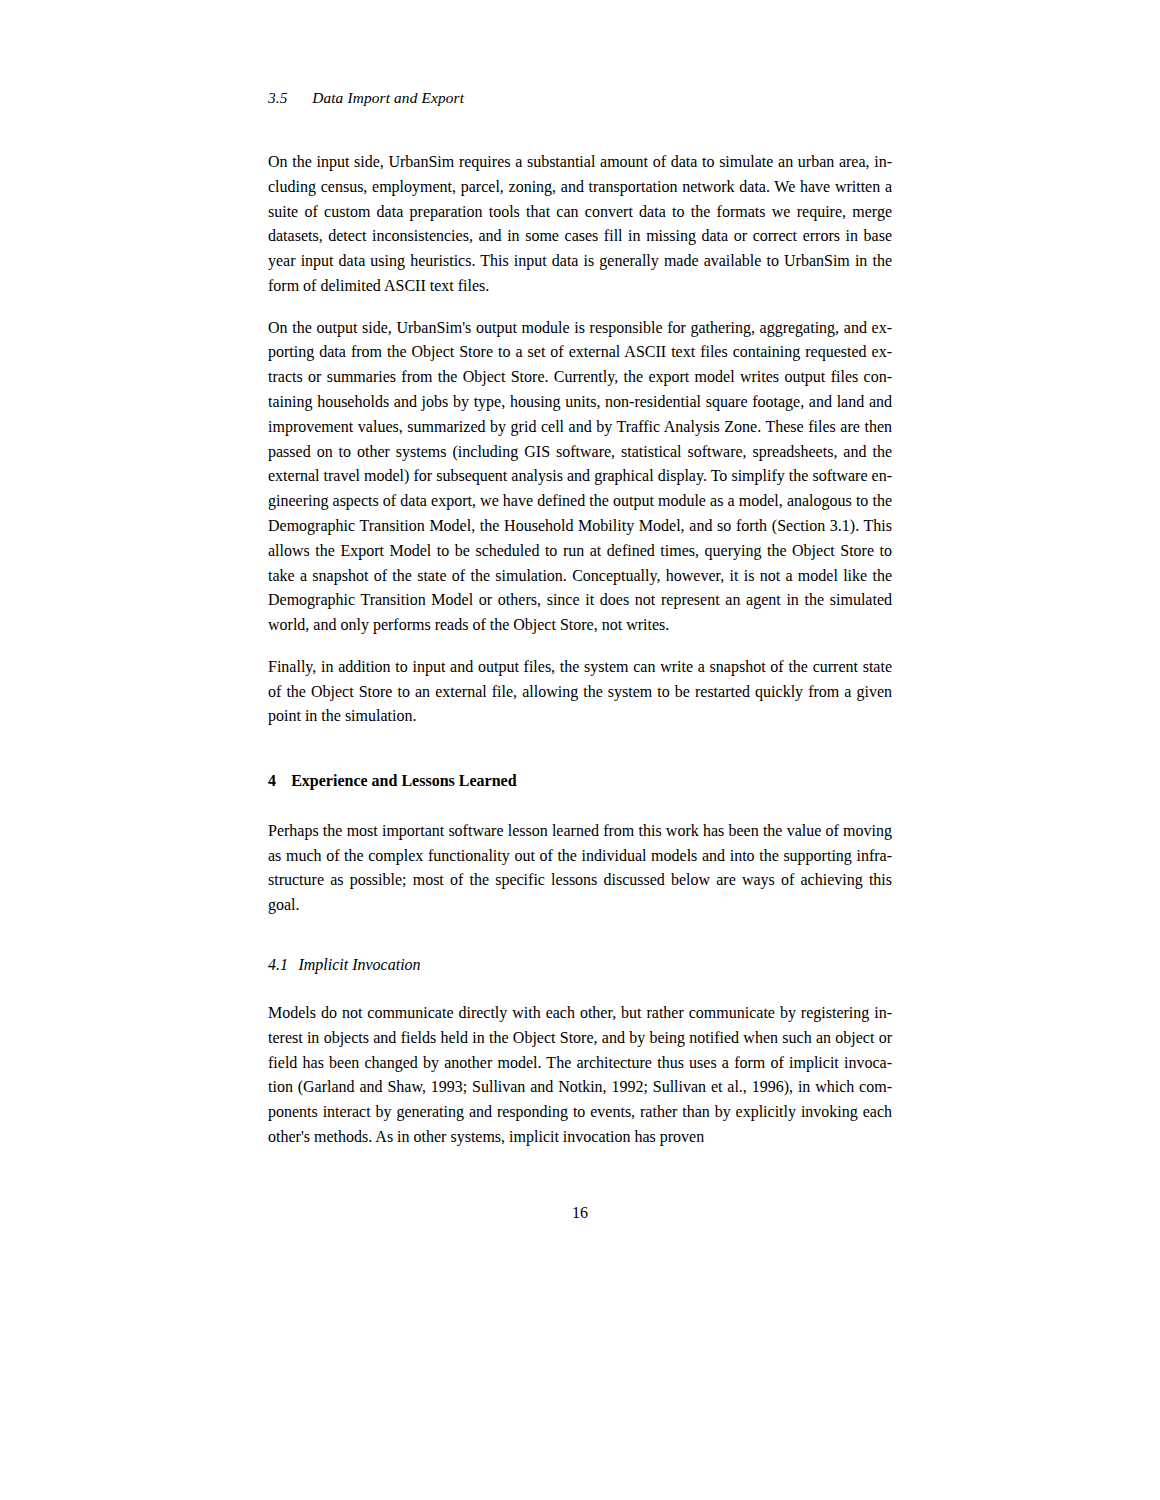3.5 Data Import and Export
On the input side, UrbanSim requires a substantial amount of data to simulate an urban area, including census, employment, parcel, zoning, and transportation network data. We have written a suite of custom data preparation tools that can convert data to the formats we require, merge datasets, detect inconsistencies, and in some cases fill in missing data or correct errors in base year input data using heuristics. This input data is generally made available to UrbanSim in the form of delimited ASCII text files.
On the output side, UrbanSim's output module is responsible for gathering, aggregating, and exporting data from the Object Store to a set of external ASCII text files containing requested extracts or summaries from the Object Store. Currently, the export model writes output files containing households and jobs by type, housing units, non-residential square footage, and land and improvement values, summarized by grid cell and by Traffic Analysis Zone. These files are then passed on to other systems (including GIS software, statistical software, spreadsheets, and the external travel model) for subsequent analysis and graphical display. To simplify the software engineering aspects of data export, we have defined the output module as a model, analogous to the Demographic Transition Model, the Household Mobility Model, and so forth (Section 3.1). This allows the Export Model to be scheduled to run at defined times, querying the Object Store to take a snapshot of the state of the simulation. Conceptually, however, it is not a model like the Demographic Transition Model or others, since it does not represent an agent in the simulated world, and only performs reads of the Object Store, not writes.
Finally, in addition to input and output files, the system can write a snapshot of the current state of the Object Store to an external file, allowing the system to be restarted quickly from a given point in the simulation.
4 Experience and Lessons Learned
Perhaps the most important software lesson learned from this work has been the value of moving as much of the complex functionality out of the individual models and into the supporting infrastructure as possible; most of the specific lessons discussed below are ways of achieving this goal.
4.1 Implicit Invocation
Models do not communicate directly with each other, but rather communicate by registering interest in objects and fields held in the Object Store, and by being notified when such an object or field has been changed by another model. The architecture thus uses a form of implicit invocation (Garland and Shaw, 1993; Sullivan and Notkin, 1992; Sullivan et al., 1996), in which components interact by generating and responding to events, rather than by explicitly invoking each other's methods. As in other systems, implicit invocation has proven
16